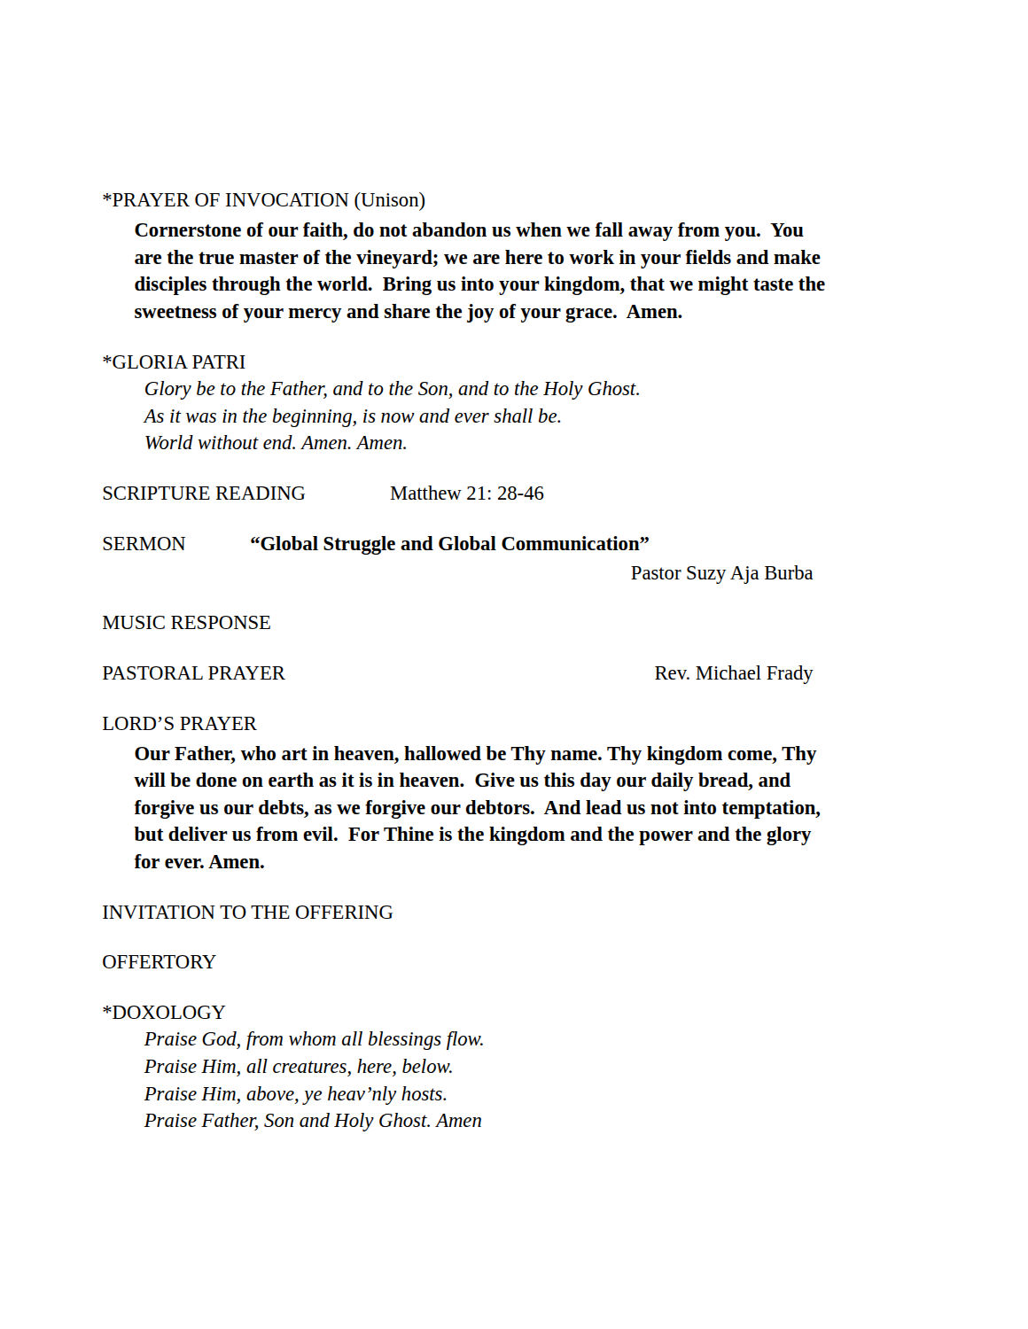*PRAYER OF INVOCATION (Unison)
Cornerstone of our faith, do not abandon us when we fall away from you. You are the true master of the vineyard; we are here to work in your fields and make disciples through the world. Bring us into your kingdom, that we might taste the sweetness of your mercy and share the joy of your grace. Amen.
*GLORIA PATRI
Glory be to the Father, and to the Son, and to the Holy Ghost.
As it was in the beginning, is now and ever shall be.
World without end. Amen. Amen.
SCRIPTURE READINGMatthew 21: 28-46
SERMON“Global Struggle and Global Communication” Pastor Suzy Aja Burba
MUSIC RESPONSE
PASTORAL PRAYERRev. Michael Frady
LORD’S PRAYER
Our Father, who art in heaven, hallowed be Thy name. Thy kingdom come, Thy will be done on earth as it is in heaven. Give us this day our daily bread, and forgive us our debts, as we forgive our debtors. And lead us not into temptation, but deliver us from evil. For Thine is the kingdom and the power and the glory for ever. Amen.
INVITATION TO THE OFFERING
OFFERTORY
*DOXOLOGY
Praise God, from whom all blessings flow.
Praise Him, all creatures, here, below.
Praise Him, above, ye heav’nly hosts.
Praise Father, Son and Holy Ghost. Amen